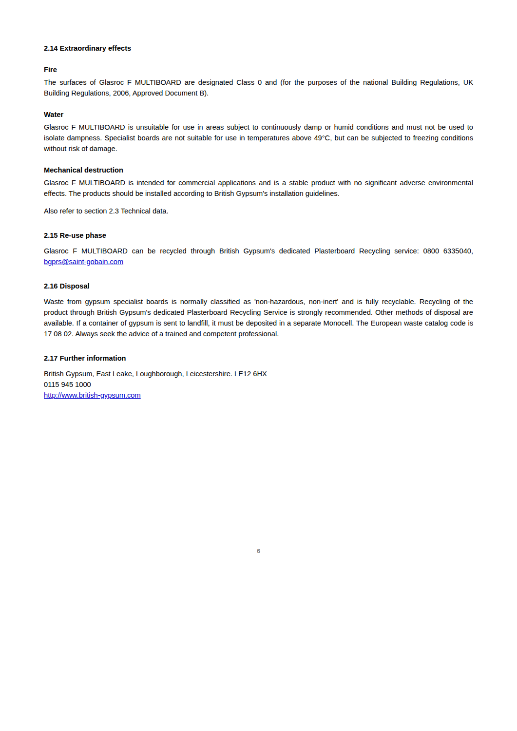2.14 Extraordinary effects
Fire
The surfaces of Glasroc F MULTIBOARD are designated Class 0 and (for the purposes of the national Building Regulations, UK Building Regulations, 2006, Approved Document B).
Water
Glasroc F MULTIBOARD is unsuitable for use in areas subject to continuously damp or humid conditions and must not be used to isolate dampness. Specialist boards are not suitable for use in temperatures above 49°C, but can be subjected to freezing conditions without risk of damage.
Mechanical destruction
Glasroc F MULTIBOARD is intended for commercial applications and is a stable product with no significant adverse environmental effects. The products should be installed according to British Gypsum's installation guidelines.
Also refer to section 2.3 Technical data.
2.15 Re-use phase
Glasroc F MULTIBOARD can be recycled through British Gypsum's dedicated Plasterboard Recycling service: 0800 6335040, bgprs@saint-gobain.com
2.16 Disposal
Waste from gypsum specialist boards is normally classified as 'non-hazardous, non-inert' and is fully recyclable. Recycling of the product through British Gypsum's dedicated Plasterboard Recycling Service is strongly recommended. Other methods of disposal are available. If a container of gypsum is sent to landfill, it must be deposited in a separate Monocell. The European waste catalog code is 17 08 02. Always seek the advice of a trained and competent professional.
2.17 Further information
British Gypsum, East Leake, Loughborough, Leicestershire. LE12 6HX
0115 945 1000
http://www.british-gypsum.com
6